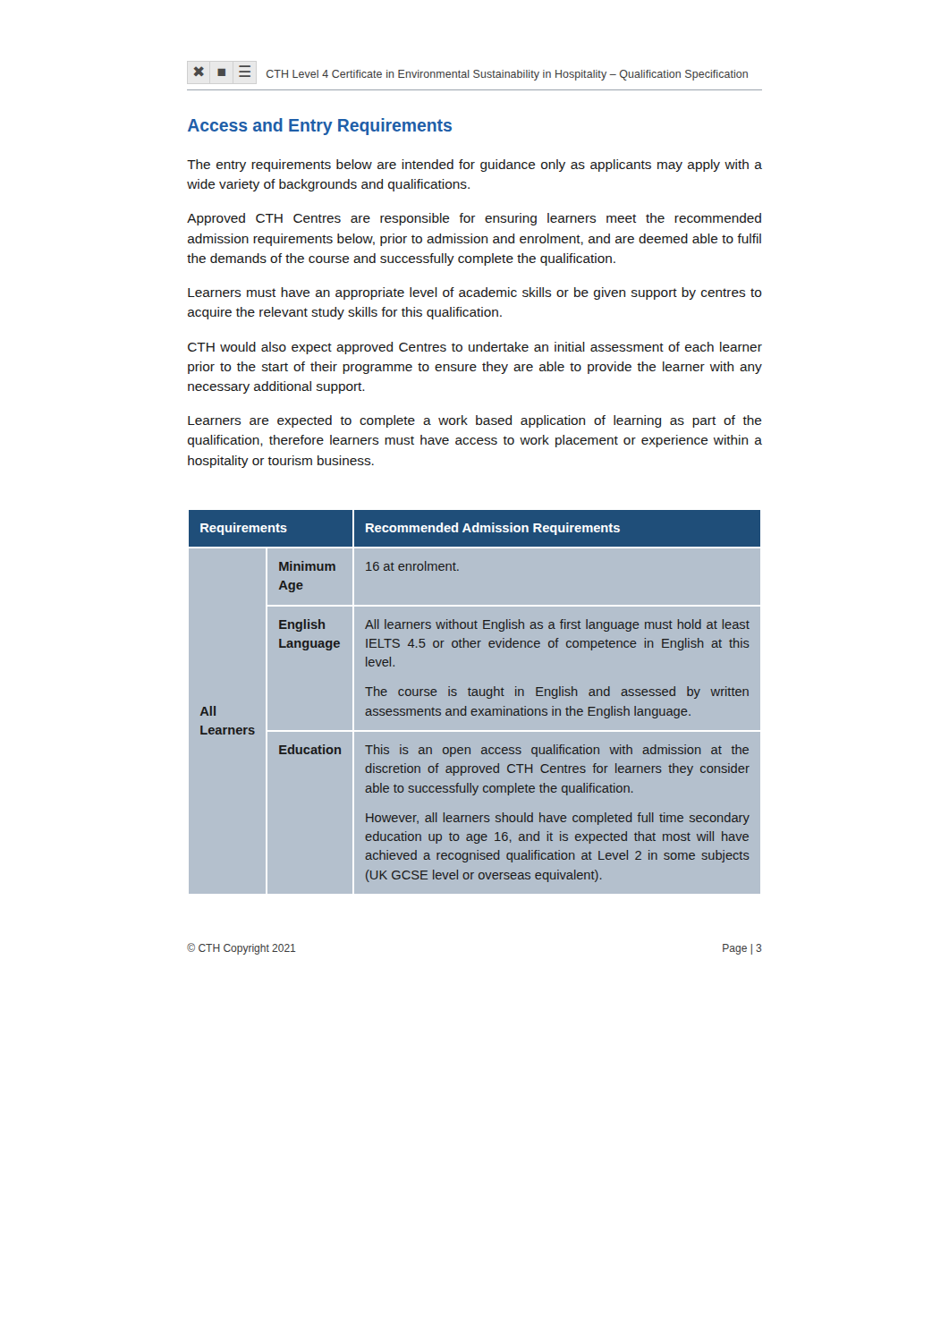✖
■
☰
CTH Level 4 Certificate in Environmental Sustainability in Hospitality – Qualification Specification
Access and Entry Requirements
The entry requirements below are intended for guidance only as applicants may apply with a wide variety of backgrounds and qualifications.
Approved CTH Centres are responsible for ensuring learners meet the recommended admission requirements below, prior to admission and enrolment, and are deemed able to fulfil the demands of the course and successfully complete the qualification.
Learners must have an appropriate level of academic skills or be given support by centres to acquire the relevant study skills for this qualification.
CTH would also expect approved Centres to undertake an initial assessment of each learner prior to the start of their programme to ensure they are able to provide the learner with any necessary additional support.
Learners are expected to complete a work based application of learning as part of the qualification, therefore learners must have access to work placement or experience within a hospitality or tourism business.
| Requirements | Recommended Admission Requirements |
| --- | --- |
| All Learners | Minimum Age | 16 at enrolment. |
| English Language | All learners without English as a first language must hold at least IELTS 4.5 or other evidence of competence in English at this level. The course is taught in English and assessed by written assessments and examinations in the English language. |
| Education | This is an open access qualification with admission at the discretion of approved CTH Centres for learners they consider able to successfully complete the qualification. However, all learners should have completed full time secondary education up to age 16, and it is expected that most will have achieved a recognised qualification at Level 2 in some subjects (UK GCSE level or overseas equivalent). |
© CTH Copyright 2021
Page | 3